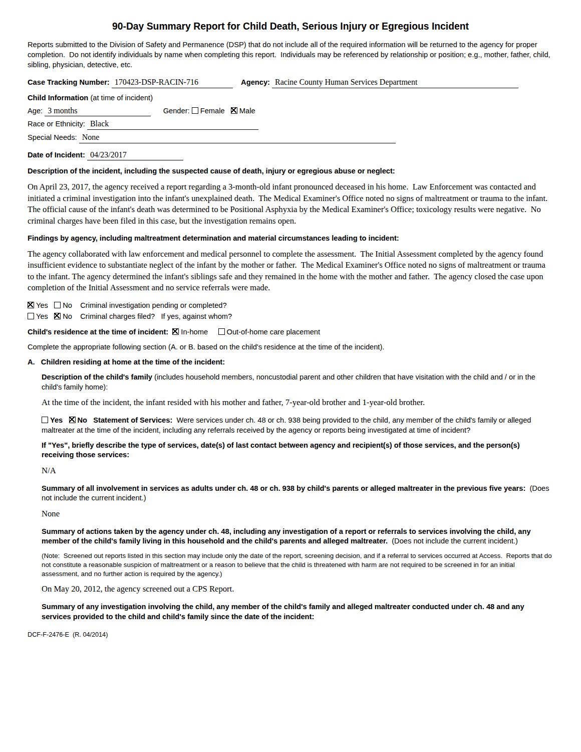90-Day Summary Report for Child Death, Serious Injury or Egregious Incident
Reports submitted to the Division of Safety and Permanence (DSP) that do not include all of the required information will be returned to the agency for proper completion. Do not identify individuals by name when completing this report. Individuals may be referenced by relationship or position; e.g., mother, father, child, sibling, physician, detective, etc.
Case Tracking Number: 170423-DSP-RACIN-716 Agency: Racine County Human Services Department
Child Information (at time of incident)
Age: 3 months Gender: Female Male
Race or Ethnicity: Black
Special Needs: None
Date of Incident: 04/23/2017
Description of the incident, including the suspected cause of death, injury or egregious abuse or neglect:
On April 23, 2017, the agency received a report regarding a 3-month-old infant pronounced deceased in his home. Law Enforcement was contacted and initiated a criminal investigation into the infant's unexplained death. The Medical Examiner's Office noted no signs of maltreatment or trauma to the infant. The official cause of the infant's death was determined to be Positional Asphyxia by the Medical Examiner's Office; toxicology results were negative. No criminal charges have been filed in this case, but the investigation remains open.
Findings by agency, including maltreatment determination and material circumstances leading to incident:
The agency collaborated with law enforcement and medical personnel to complete the assessment. The Initial Assessment completed by the agency found insufficient evidence to substantiate neglect of the infant by the mother or father. The Medical Examiner's Office noted no signs of maltreatment or trauma to the infant. The agency determined the infant's siblings safe and they remained in the home with the mother and father. The agency closed the case upon completion of the Initial Assessment and no service referrals were made.
Yes No Criminal investigation pending or completed?
Yes No Criminal charges filed? If yes, against whom?
Child's residence at the time of incident: In-home Out-of-home care placement
Complete the appropriate following section (A. or B. based on the child's residence at the time of the incident).
A. Children residing at home at the time of the incident:
Description of the child's family (includes household members, noncustodial parent and other children that have visitation with the child and / or in the child's family home):
At the time of the incident, the infant resided with his mother and father, 7-year-old brother and 1-year-old brother.
Yes No Statement of Services: Were services under ch. 48 or ch. 938 being provided to the child, any member of the child's family or alleged maltreater at the time of the incident, including any referrals received by the agency or reports being investigated at time of incident?
If "Yes", briefly describe the type of services, date(s) of last contact between agency and recipient(s) of those services, and the person(s) receiving those services:
N/A
Summary of all involvement in services as adults under ch. 48 or ch. 938 by child's parents or alleged maltreater in the previous five years: (Does not include the current incident.)
None
Summary of actions taken by the agency under ch. 48, including any investigation of a report or referrals to services involving the child, any member of the child's family living in this household and the child's parents and alleged maltreater. (Does not include the current incident.)
(Note: Screened out reports listed in this section may include only the date of the report, screening decision, and if a referral to services occurred at Access. Reports that do not constitute a reasonable suspicion of maltreatment or a reason to believe that the child is threatened with harm are not required to be screened in for an initial assessment, and no further action is required by the agency.)
On May 20, 2012, the agency screened out a CPS Report.
Summary of any investigation involving the child, any member of the child's family and alleged maltreater conducted under ch. 48 and any services provided to the child and child's family since the date of the incident:
DCF-F-2476-E (R. 04/2014)